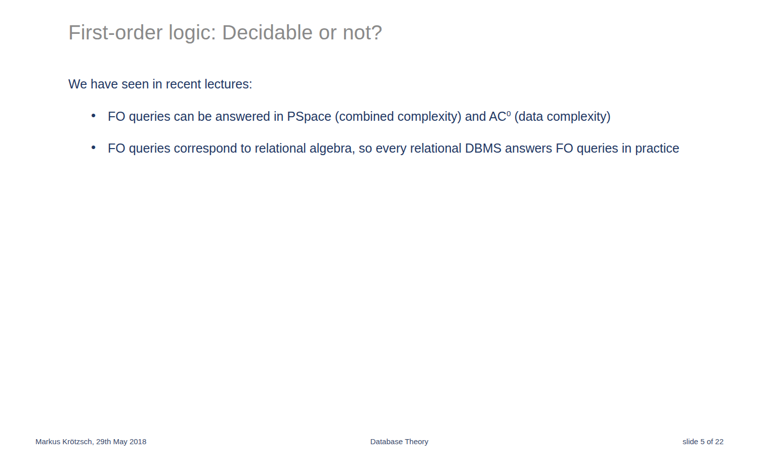First-order logic: Decidable or not?
We have seen in recent lectures:
FO queries can be answered in PSpace (combined complexity) and AC0 (data complexity)
FO queries correspond to relational algebra, so every relational DBMS answers FO queries in practice
Markus Krötzsch, 29th May 2018
Database Theory
slide 5 of 22